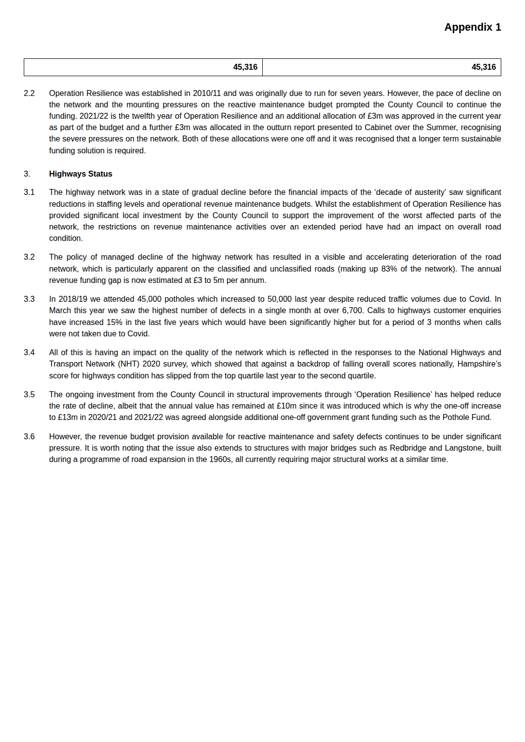Appendix 1
| 45,316 | 45,316 |
2.2
Operation Resilience was established in 2010/11 and was originally due to run for seven years. However, the pace of decline on the network and the mounting pressures on the reactive maintenance budget prompted the County Council to continue the funding. 2021/22 is the twelfth year of Operation Resilience and an additional allocation of £3m was approved in the current year as part of the budget and a further £3m was allocated in the outturn report presented to Cabinet over the Summer, recognising the severe pressures on the network. Both of these allocations were one off and it was recognised that a longer term sustainable funding solution is required.
3.
Highways Status
3.1
The highway network was in a state of gradual decline before the financial impacts of the ‘decade of austerity’ saw significant reductions in staffing levels and operational revenue maintenance budgets. Whilst the establishment of Operation Resilience has provided significant local investment by the County Council to support the improvement of the worst affected parts of the network, the restrictions on revenue maintenance activities over an extended period have had an impact on overall road condition.
3.2
The policy of managed decline of the highway network has resulted in a visible and accelerating deterioration of the road network, which is particularly apparent on the classified and unclassified roads (making up 83% of the network). The annual revenue funding gap is now estimated at £3 to 5m per annum.
3.3
In 2018/19 we attended 45,000 potholes which increased to 50,000 last year despite reduced traffic volumes due to Covid. In March this year we saw the highest number of defects in a single month at over 6,700. Calls to highways customer enquiries have increased 15% in the last five years which would have been significantly higher but for a period of 3 months when calls were not taken due to Covid.
3.4
All of this is having an impact on the quality of the network which is reflected in the responses to the National Highways and Transport Network (NHT) 2020 survey, which showed that against a backdrop of falling overall scores nationally, Hampshire’s score for highways condition has slipped from the top quartile last year to the second quartile.
3.5
The ongoing investment from the County Council in structural improvements through ‘Operation Resilience’ has helped reduce the rate of decline, albeit that the annual value has remained at £10m since it was introduced which is why the one-off increase to £13m in 2020/21 and 2021/22 was agreed alongside additional one-off government grant funding such as the Pothole Fund.
3.6
However, the revenue budget provision available for reactive maintenance and safety defects continues to be under significant pressure. It is worth noting that the issue also extends to structures with major bridges such as Redbridge and Langstone, built during a programme of road expansion in the 1960s, all currently requiring major structural works at a similar time.